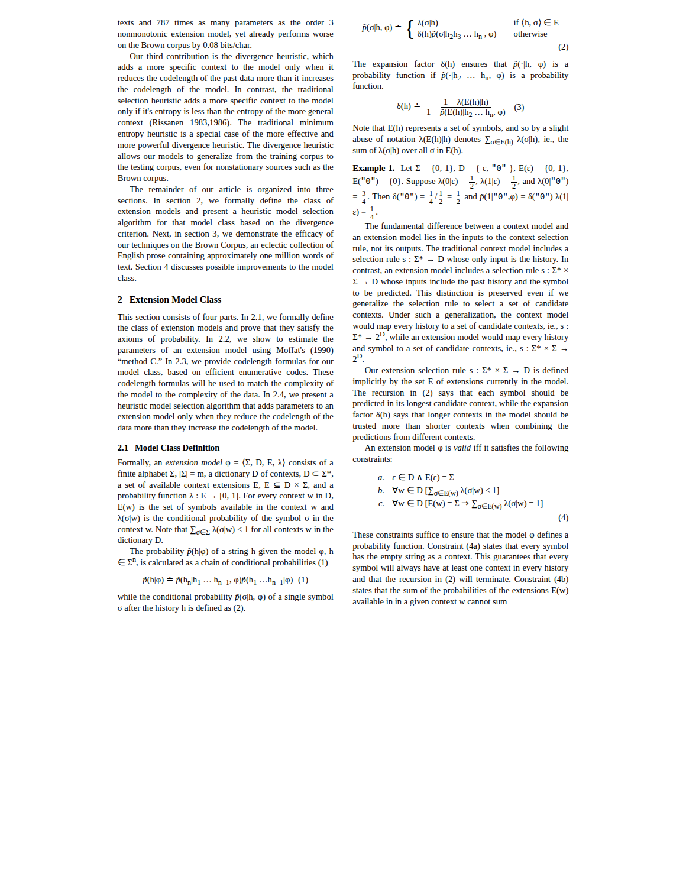texts and 787 times as many parameters as the order 3 nonmonotonic extension model, yet already performs worse on the Brown corpus by 0.08 bits/char.
Our third contribution is the divergence heuristic, which adds a more specific context to the model only when it reduces the codelength of the past data more than it increases the codelength of the model. In contrast, the traditional selection heuristic adds a more specific context to the model only if it's entropy is less than the entropy of the more general context (Rissanen 1983,1986). The traditional minimum entropy heuristic is a special case of the more effective and more powerful divergence heuristic. The divergence heuristic allows our models to generalize from the training corpus to the testing corpus, even for nonstationary sources such as the Brown corpus.
The remainder of our article is organized into three sections. In section 2, we formally define the class of extension models and present a heuristic model selection algorithm for that model class based on the divergence criterion. Next, in section 3, we demonstrate the efficacy of our techniques on the Brown Corpus, an eclectic collection of English prose containing approximately one million words of text. Section 4 discusses possible improvements to the model class.
2 Extension Model Class
This section consists of four parts. In 2.1, we formally define the class of extension models and prove that they satisfy the axioms of probability. In 2.2, we show to estimate the parameters of an extension model using Moffat's (1990) “method C.” In 2.3, we provide codelength formulas for our model class, based on efficient enumerative codes. These codelength formulas will be used to match the complexity of the model to the complexity of the data. In 2.4, we present a heuristic model selection algorithm that adds parameters to an extension model only when they reduce the codelength of the data more than they increase the codelength of the model.
2.1 Model Class Definition
Formally, an extension model φ = ⟨Σ, D, E, λ⟩ consists of a finite alphabet Σ, |Σ| = m, a dictionary D of contexts, D ⊂ Σ*, a set of available context extensions E, E ⊆ D × Σ, and a probability function λ : E → [0, 1]. For every context w in D, E(w) is the set of symbols available in the context w and λ(σ|w) is the conditional probability of the symbol σ in the context w. Note that ∑σ∈Σ λ(σ|w) ≤ 1 for all contexts w in the dictionary D.
The probability p̃(h|φ) of a string h given the model φ, h ∈ Σn, is calculated as a chain of conditional probabilities (1)
p̃(h|φ) ≐ p̃(hn|h1 … hn−1, φ)p̃(h1 …hn−1|φ) (1)
while the conditional probability p̃(σ|h, φ) of a single symbol σ after the history h is defined as (2).
p̃(σ|h, φ) ≐ {
λ(σ|h) if ⟨h, σ⟩ ∈ E
δ(h)p̃(σ|h2h3 … hn , φ) otherwise
(2)
The expansion factor δ(h) ensures that p̃(·|h, φ) is a probability function if p̃(·|h2 … hn, φ) is a probability function.
δ(h) ≐ 1 − λ(E(h)|h) 1 − p̃(E(h)|h2 … hn, φ) (3)
Note that E(h) represents a set of symbols, and so by a slight abuse of notation λ(E(h)|h) denotes ∑σ∈E(h) λ(σ|h), ie., the sum of λ(σ|h) over all σ in E(h).
Example 1. Let Σ = {0, 1}, D = { ε, "0" }, E(ε) = {0, 1}, E("0") = {0}. Suppose λ(0|ε) = 12, λ(1|ε) = 12, and λ(0|"0") = 34. Then δ("0") = 14/12 = 12 and p̃(1|"0",φ) = δ("0") λ(1|ε) = 14.
The fundamental difference between a context model and an extension model lies in the inputs to the context selection rule, not its outputs. The traditional context model includes a selection rule s : Σ* → D whose only input is the history. In contrast, an extension model includes a selection rule s : Σ* × Σ → D whose inputs include the past history and the symbol to be predicted. This distinction is preserved even if we generalize the selection rule to select a set of candidate contexts. Under such a generalization, the context model would map every history to a set of candidate contexts, ie., s : Σ* → 2D, while an extension model would map every history and symbol to a set of candidate contexts, ie., s : Σ* × Σ → 2D.
Our extension selection rule s : Σ* × Σ → D is defined implicitly by the set E of extensions currently in the model. The recursion in (2) says that each symbol should be predicted in its longest candidate context, while the expansion factor δ(h) says that longer contexts in the model should be trusted more than shorter contexts when combining the predictions from different contexts.
An extension model φ is valid iff it satisfies the following constraints:
| a. | ε ∈ D ∧ E(ε) = Σ |
| b. | ∀w ∈ D [∑ σ∈E(w) λ(σ/w) ≤ 1] |
| c. | ∀w ∈ D [E(w) = Σ ⇒ ∑ σ∈E(w) λ(σ/w) = 1] |
(4)
These constraints suffice to ensure that the model φ defines a probability function. Constraint (4a) states that every symbol has the empty string as a context. This guarantees that every symbol will always have at least one context in every history and that the recursion in (2) will terminate. Constraint (4b) states that the sum of the probabilities of the extensions E(w) available in in a given context w cannot sum